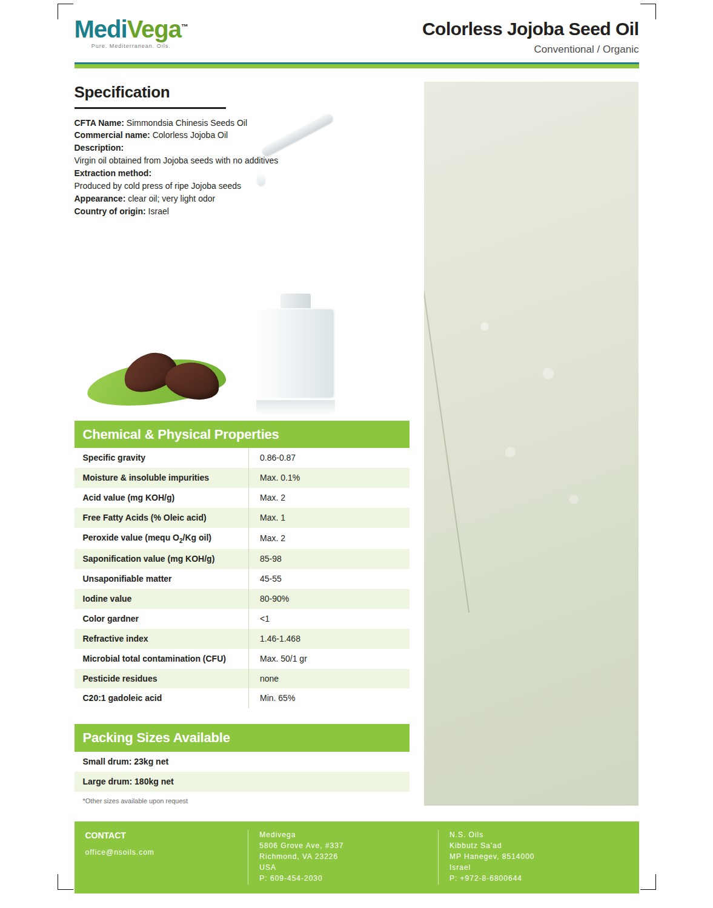Medi Vega™
Pure. Mediterranean. Oils.
Colorless Jojoba Seed Oil
Conventional / Organic
Specification
CFTA Name: Simmondsia Chinesis Seeds Oil
Commercial name: Colorless Jojoba Oil
Description:
Virgin oil obtained from Jojoba seeds with no additives
Extraction method:
Produced by cold press of ripe Jojoba seeds
Appearance: clear oil; very light odor
Country of origin: Israel
Chemical & Physical Properties
| Specific gravity | 0.86-0.87 |
| Moisture & insoluble impurities | Max. 0.1% |
| Acid value (mg KOH/g) | Max. 2 |
| Free Fatty Acids (% Oleic acid) | Max. 1 |
| Peroxide value (mequ O 2 /Kg oil) | Max. 2 |
| Saponification value (mg KOH/g) | 85-98 |
| Unsaponifiable matter | 45-55 |
| Iodine value | 80-90% |
| Color gardner | <1 |
| Refractive index | 1.46-1.468 |
| Microbial total contamination (CFU) | Max. 50/1 gr |
| Pesticide residues | none |
| C20:1 gadoleic acid | Min. 65% |
Packing Sizes Available
| Small drum: 23kg net |
| Large drum: 180kg net |
*Other sizes available upon request
CONTACT
office@nsoils.com
Medivega
5806 Grove Ave, #337
Richmond, VA 23226
USA
P: 609-454-2030
N.S. Oils
Kibbutz Sa'ad
MP Hanegev, 8514000
Israel
P: +972-8-6800644